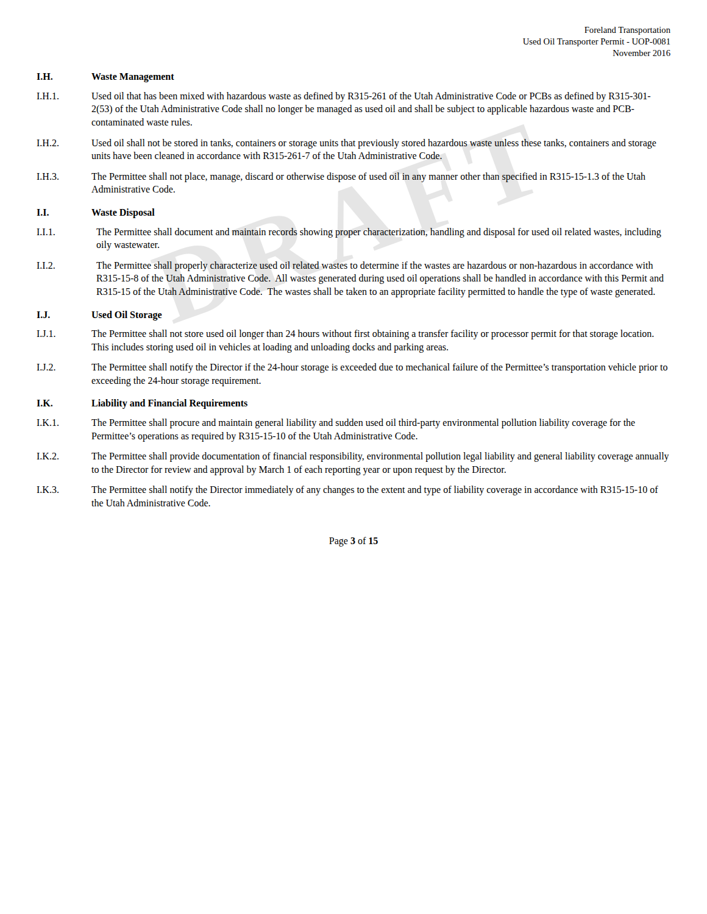DRAFT
Foreland Transportation
Used Oil Transporter Permit - UOP-0081
November 2016
I.H. Waste Management
I.H.1. Used oil that has been mixed with hazardous waste as defined by R315-261 of the Utah Administrative Code or PCBs as defined by R315-301-2(53) of the Utah Administrative Code shall no longer be managed as used oil and shall be subject to applicable hazardous waste and PCB-contaminated waste rules.
I.H.2. Used oil shall not be stored in tanks, containers or storage units that previously stored hazardous waste unless these tanks, containers and storage units have been cleaned in accordance with R315-261-7 of the Utah Administrative Code.
I.H.3. The Permittee shall not place, manage, discard or otherwise dispose of used oil in any manner other than specified in R315-15-1.3 of the Utah Administrative Code.
I.I. Waste Disposal
I.I.1. The Permittee shall document and maintain records showing proper characterization, handling and disposal for used oil related wastes, including oily wastewater.
I.I.2. The Permittee shall properly characterize used oil related wastes to determine if the wastes are hazardous or non-hazardous in accordance with R315-15-8 of the Utah Administrative Code. All wastes generated during used oil operations shall be handled in accordance with this Permit and R315-15 of the Utah Administrative Code. The wastes shall be taken to an appropriate facility permitted to handle the type of waste generated.
I.J. Used Oil Storage
I.J.1. The Permittee shall not store used oil longer than 24 hours without first obtaining a transfer facility or processor permit for that storage location. This includes storing used oil in vehicles at loading and unloading docks and parking areas.
I.J.2. The Permittee shall notify the Director if the 24-hour storage is exceeded due to mechanical failure of the Permittee’s transportation vehicle prior to exceeding the 24-hour storage requirement.
I.K. Liability and Financial Requirements
I.K.1. The Permittee shall procure and maintain general liability and sudden used oil third-party environmental pollution liability coverage for the Permittee’s operations as required by R315-15-10 of the Utah Administrative Code.
I.K.2. The Permittee shall provide documentation of financial responsibility, environmental pollution legal liability and general liability coverage annually to the Director for review and approval by March 1 of each reporting year or upon request by the Director.
I.K.3. The Permittee shall notify the Director immediately of any changes to the extent and type of liability coverage in accordance with R315-15-10 of the Utah Administrative Code.
Page 3 of 15